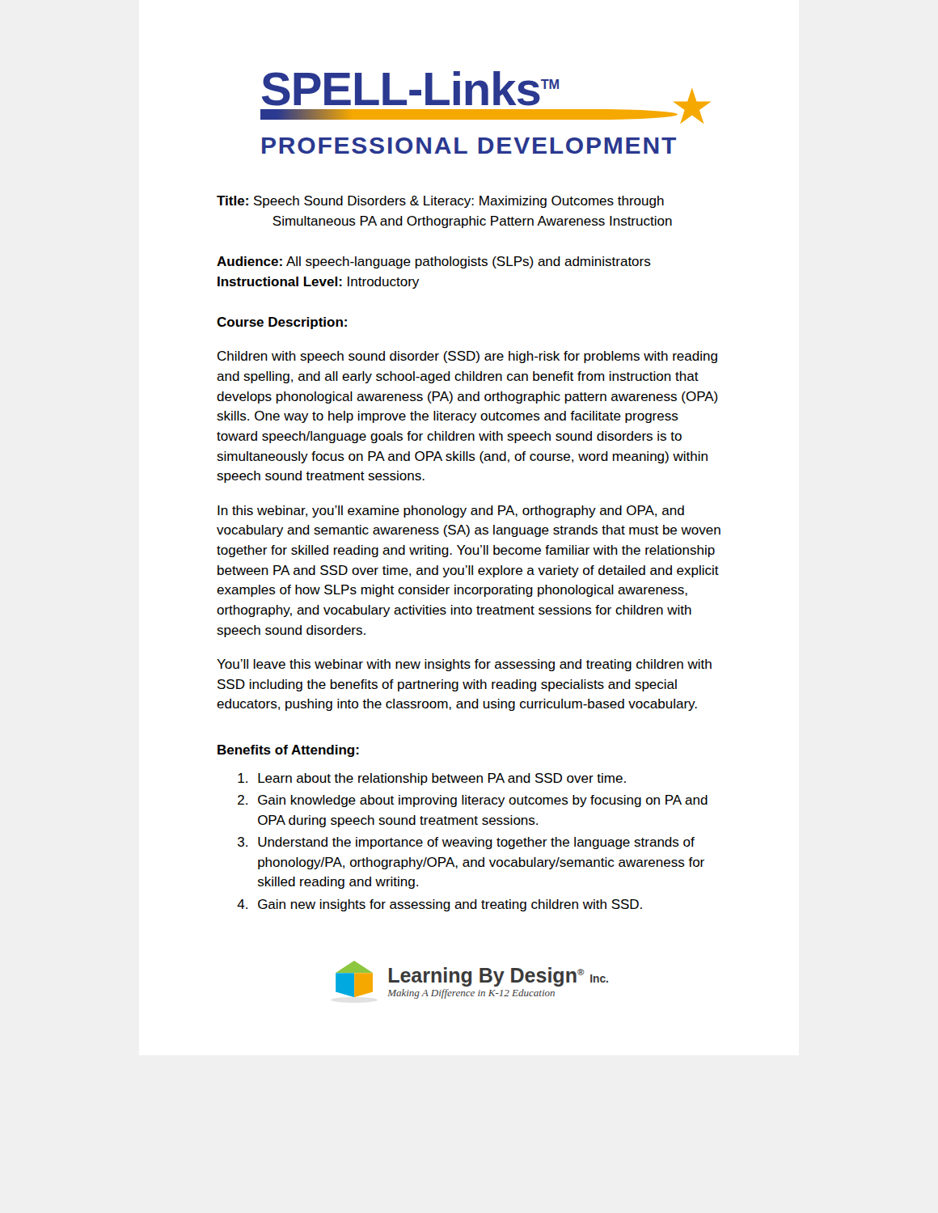SPELL-LinksTM
★
PROFESSIONAL DEVELOPMENT
Title: Speech Sound Disorders & Literacy: Maximizing Outcomes through Simultaneous PA and Orthographic Pattern Awareness Instruction
Audience: All speech-language pathologists (SLPs) and administrators
Instructional Level: Introductory
Course Description:
Children with speech sound disorder (SSD) are high-risk for problems with reading and spelling, and all early school-aged children can benefit from instruction that develops phonological awareness (PA) and orthographic pattern awareness (OPA) skills. One way to help improve the literacy outcomes and facilitate progress toward speech/language goals for children with speech sound disorders is to simultaneously focus on PA and OPA skills (and, of course, word meaning) within speech sound treatment sessions.
In this webinar, you’ll examine phonology and PA, orthography and OPA, and vocabulary and semantic awareness (SA) as language strands that must be woven together for skilled reading and writing. You’ll become familiar with the relationship between PA and SSD over time, and you’ll explore a variety of detailed and explicit examples of how SLPs might consider incorporating phonological awareness, orthography, and vocabulary activities into treatment sessions for children with speech sound disorders.
You’ll leave this webinar with new insights for assessing and treating children with SSD including the benefits of partnering with reading specialists and special educators, pushing into the classroom, and using curriculum-based vocabulary.
Benefits of Attending:
Learn about the relationship between PA and SSD over time.
Gain knowledge about improving literacy outcomes by focusing on PA and OPA during speech sound treatment sessions.
Understand the importance of weaving together the language strands of phonology/PA, orthography/OPA, and vocabulary/semantic awareness for skilled reading and writing.
Gain new insights for assessing and treating children with SSD.
Learning By Design® Inc.
Making A Difference in K-12 Education